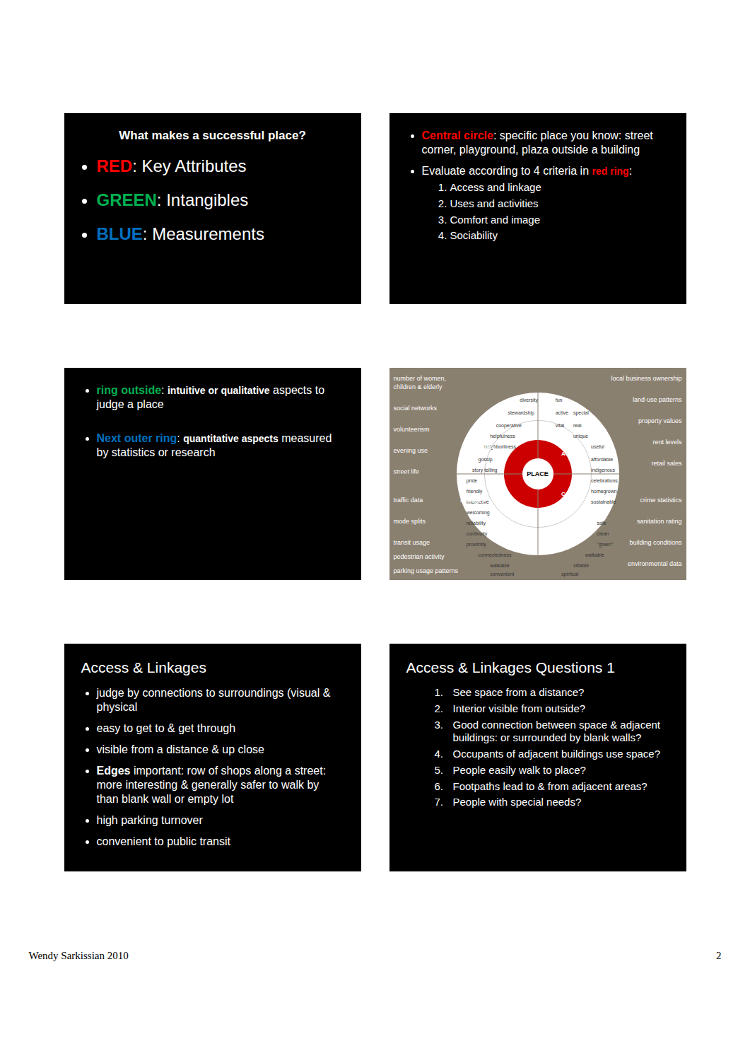What makes a successful place?
RED: Key Attributes
GREEN: Intangibles
BLUE: Measurements
Central circle: specific place you know: street corner, playground, plaza outside a building
Evaluate according to 4 criteria in red ring:
Access and linkage
Uses and activities
Comfort and image
Sociability
ring outside: intuitive or qualitative aspects to judge a place
Next outer ring: quantitative aspects measured by statistics or research
number of women, children & elderly social networks volunteerism evening use street life traffic data mode splits transit usage pedestrian activity parking usage patterns local business ownership land-use patterns property values rent levels retail sales crime statistics sanitation rating building conditions environmental data
PLACE
Uses &
Activities
Sociability
Access &
Linkages
Comfort
& Image
diversity
stewardship
cooperative
helpfulness
neighborliness
gossip
story telling
pride
friendly
interactive
welcoming
fun
active
vital
special
real
unique
useful
affordable
indigenous
celebrations
homegrown
sustainable
reliability
continuity
proximity
connectedness
walkable
convenient
accessible
safe
clean
"green"
walkable
sittable
spiritual
charm
Access & Linkages
judge by connections to surroundings (visual & physical
easy to get to & get through
visible from a distance & up close
Edges important: row of shops along a street: more interesting & generally safer to walk by than blank wall or empty lot
high parking turnover
convenient to public transit
Access & Linkages Questions 1
See space from a distance?
Interior visible from outside?
Good connection between space & adjacent buildings: or surrounded by blank walls?
Occupants of adjacent buildings use space?
People easily walk to place?
Footpaths lead to & from adjacent areas?
People with special needs?
Wendy Sarkissian 2010 2